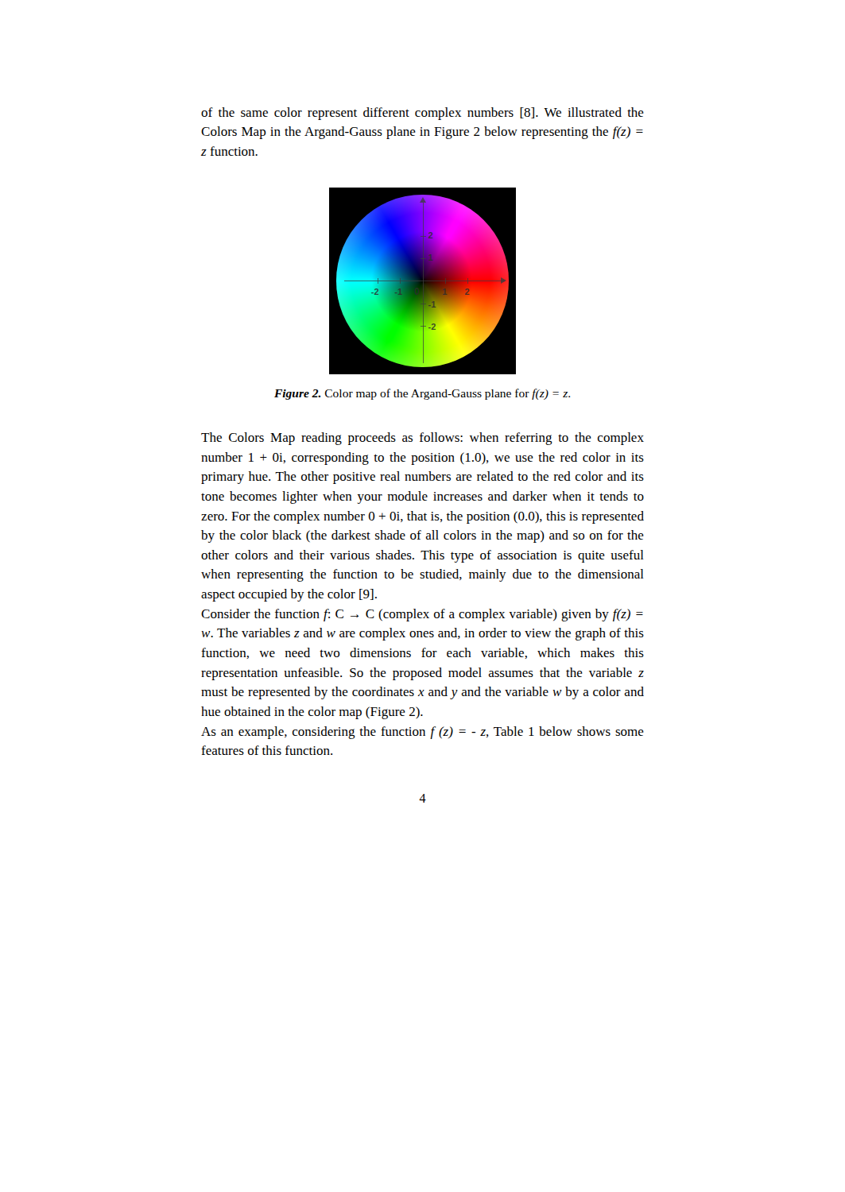of the same color represent different complex numbers [8]. We illustrated the Colors Map in the Argand-Gauss plane in Figure 2 below representing the f(z) = z function.
-2 -1 1 2 2 1 -1 -2 0
Figure 2. Color map of the Argand-Gauss plane for f(z) = z.
The Colors Map reading proceeds as follows: when referring to the complex number 1 + 0i, corresponding to the position (1.0), we use the red color in its primary hue. The other positive real numbers are related to the red color and its tone becomes lighter when your module increases and darker when it tends to zero. For the complex number 0 + 0i, that is, the position (0.0), this is represented by the color black (the darkest shade of all colors in the map) and so on for the other colors and their various shades. This type of association is quite useful when representing the function to be studied, mainly due to the dimensional aspect occupied by the color [9].
Consider the function f: C → C (complex of a complex variable) given by f(z) = w. The variables z and w are complex ones and, in order to view the graph of this function, we need two dimensions for each variable, which makes this representation unfeasible. So the proposed model assumes that the variable z must be represented by the coordinates x and y and the variable w by a color and hue obtained in the color map (Figure 2).
As an example, considering the function f (z) = - z, Table 1 below shows some features of this function.
4